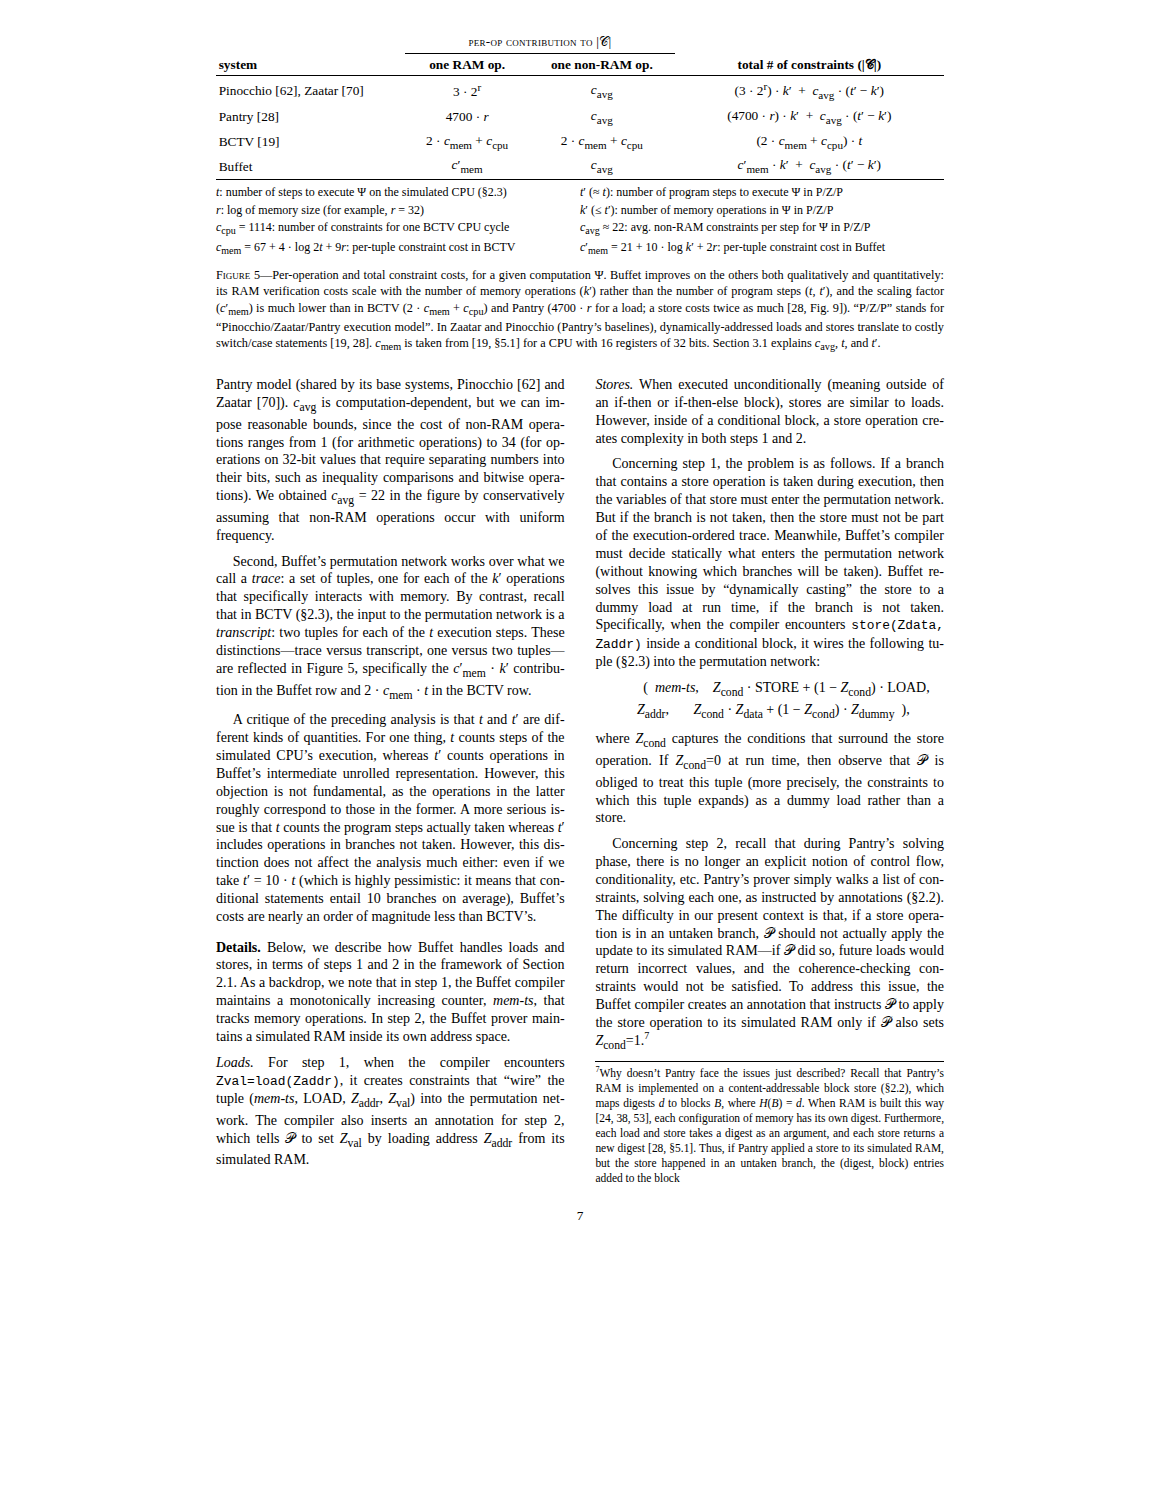| | per-op contribution to /𝒞/ | |
| system | one RAM op. | one non-RAM op. | total # of constraints (/𝒞/) |
| Pinocchio [62], Zaatar [70] | 3 · 2 r | c avg | (3 · 2 r ) · k ′ + c avg · ( t ′ − k ′) |
| Pantry [28] | 4700 · r | c avg | (4700 · r ) · k ′ + c avg · ( t ′ − k ′) |
| BCTV [19] | 2 · c mem + c cpu | 2 · c mem + c cpu | (2 · c mem + c cpu ) · t |
| Buffet | c ′ mem | c avg | c ′ mem · k ′ + c avg · ( t ′ − k ′) |
| t : number of steps to execute Ψ on the simulated CPU (§2.3) | t ′ (≈ t ): number of program steps to execute Ψ in P/Z/P |
| r : log of memory size (for example, r = 32) | k ′ (≤ t ′): number of memory operations in Ψ in P/Z/P |
| c cpu = 1114: number of constraints for one BCTV CPU cycle | c avg ≈ 22: avg. non-RAM constraints per step for Ψ in P/Z/P |
| c mem = 67 + 4 · log 2 t + 9 r : per-tuple constraint cost in BCTV | c ′ mem = 21 + 10 · log k ′ + 2 r : per-tuple constraint cost in Buffet |
Figure 5—Per-operation and total constraint costs, for a given computation Ψ. Buffet improves on the others both qualitatively and quantitatively: its RAM verification costs scale with the number of memory operations (k′) rather than the number of program steps (t, t′), and the scaling factor (c′mem) is much lower than in BCTV (2 · cmem + ccpu) and Pantry (4700 · r for a load; a store costs twice as much [28, Fig. 9]). “P/Z/P” stands for “Pinocchio/Zaatar/Pantry execution model”. In Zaatar and Pinocchio (Pantry’s baselines), dynamically-addressed loads and stores translate to costly switch/case statements [19, 28]. cmem is taken from [19, §5.1] for a CPU with 16 registers of 32 bits. Section 3.1 explains cavg, t, and t′.
Pantry model (shared by its base systems, Pinocchio [62] and Zaatar [70]). cavg is computation-dependent, but we can impose reasonable bounds, since the cost of non-RAM operations ranges from 1 (for arithmetic operations) to 34 (for operations on 32-bit values that require separating numbers into their bits, such as inequality comparisons and bitwise operations). We obtained cavg = 22 in the figure by conservatively assuming that non-RAM operations occur with uniform frequency.
Second, Buffet’s permutation network works over what we call a trace: a set of tuples, one for each of the k′ operations that specifically interacts with memory. By contrast, recall that in BCTV (§2.3), the input to the permutation network is a transcript: two tuples for each of the t execution steps. These distinctions—trace versus transcript, one versus two tuples—are reflected in Figure 5, specifically the c′mem · k′ contribution in the Buffet row and 2 · cmem · t in the BCTV row.
A critique of the preceding analysis is that t and t′ are different kinds of quantities. For one thing, t counts steps of the simulated CPU’s execution, whereas t′ counts operations in Buffet’s intermediate unrolled representation. However, this objection is not fundamental, as the operations in the latter roughly correspond to those in the former. A more serious issue is that t counts the program steps actually taken whereas t′ includes operations in branches not taken. However, this distinction does not affect the analysis much either: even if we take t′ = 10 · t (which is highly pessimistic: it means that conditional statements entail 10 branches on average), Buffet’s costs are nearly an order of magnitude less than BCTV’s.
Details.
Below, we describe how Buffet handles loads and stores, in terms of steps 1 and 2 in the framework of Section 2.1. As a backdrop, we note that in step 1, the Buffet compiler maintains a monotonically increasing counter, mem-ts, that tracks memory operations. In step 2, the Buffet prover maintains a simulated RAM inside its own address space.
Loads. For step 1, when the compiler encounters Zval=load(Zaddr), it creates constraints that “wire” the tuple (mem-ts, LOAD, Zaddr, Zval) into the permutation network. The compiler also inserts an annotation for step 2, which tells 𝒫 to set Zval by loading address Zaddr from its simulated RAM.
Stores. When executed unconditionally (meaning outside of an if-then or if-then-else block), stores are similar to loads. However, inside of a conditional block, a store operation creates complexity in both steps 1 and 2.
Concerning step 1, the problem is as follows. If a branch that contains a store operation is taken during execution, then the variables of that store must enter the permutation network. But if the branch is not taken, then the store must not be part of the execution-ordered trace. Meanwhile, Buffet’s compiler must decide statically what enters the permutation network (without knowing which branches will be taken). Buffet resolves this issue by “dynamically casting” the store to a dummy load at run time, if the branch is not taken. Specifically, when the compiler encounters store(Zdata, Zaddr) inside a conditional block, it wires the following tuple (§2.3) into the permutation network:
( mem-ts, Zcond · STORE + (1 − Zcond) · LOAD,
Zaddr, Zcond · Zdata + (1 − Zcond) · Zdummy ),
where Zcond captures the conditions that surround the store operation. If Zcond=0 at run time, then observe that 𝒫 is obliged to treat this tuple (more precisely, the constraints to which this tuple expands) as a dummy load rather than a store.
Concerning step 2, recall that during Pantry’s solving phase, there is no longer an explicit notion of control flow, conditionality, etc. Pantry’s prover simply walks a list of constraints, solving each one, as instructed by annotations (§2.2). The difficulty in our present context is that, if a store operation is in an untaken branch, 𝒫 should not actually apply the update to its simulated RAM—if 𝒫 did so, future loads would return incorrect values, and the coherence-checking constraints would not be satisfied. To address this issue, the Buffet compiler creates an annotation that instructs 𝒫 to apply the store operation to its simulated RAM only if 𝒫 also sets Zcond=1.7
7Why doesn’t Pantry face the issues just described? Recall that Pantry’s RAM is implemented on a content-addressable block store (§2.2), which maps digests d to blocks B, where H(B) = d. When RAM is built this way [24, 38, 53], each configuration of memory has its own digest. Furthermore, each load and store takes a digest as an argument, and each store returns a new digest [28, §5.1]. Thus, if Pantry applied a store to its simulated RAM, but the store happened in an untaken branch, the (digest, block) entries added to the block
7